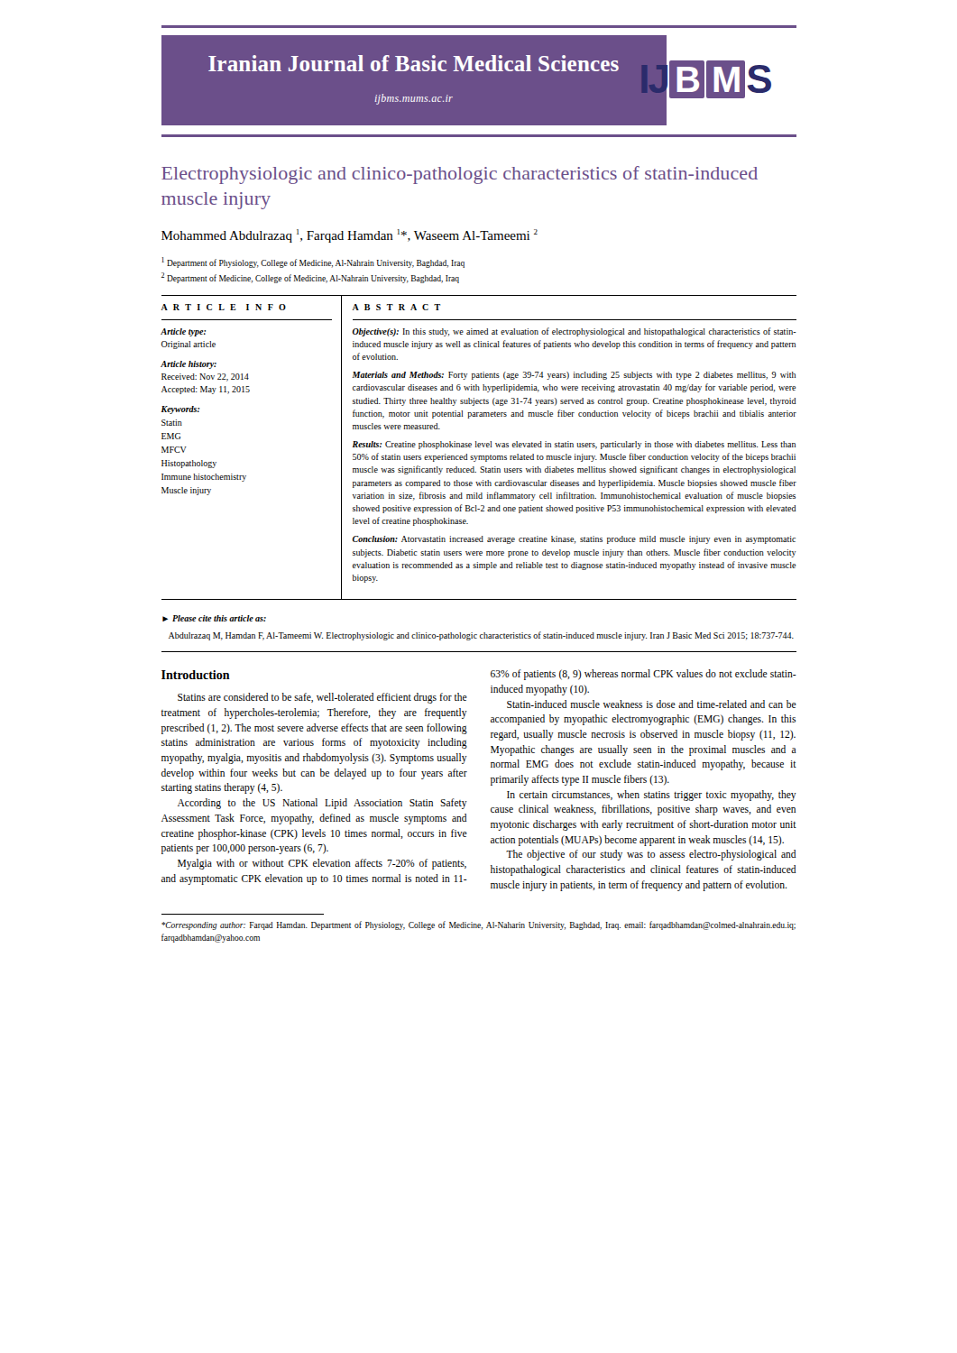Iranian Journal of Basic Medical Sciences
ijbms.mums.ac.ir
IJ BMS
Electrophysiologic and clinico-pathologic characteristics of statin-induced muscle injury
Mohammed Abdulrazaq 1, Farqad Hamdan 1*, Waseem Al-Tameemi 2
1 Department of Physiology, College of Medicine, Al-Nahrain University, Baghdad, Iraq
2 Department of Medicine, College of Medicine, Al-Nahrain University, Baghdad, Iraq
A R T I C L E I N F O
Article type:
Original article
Article history:
Received: Nov 22, 2014
Accepted: May 11, 2015
Keywords:
Statin
EMG
MFCV
Histopathology
Immune histochemistry
Muscle injury
A B S T R A C T
Objective(s): In this study, we aimed at evaluation of electrophysiological and histopathalogical characteristics of statin-induced muscle injury as well as clinical features of patients who develop this condition in terms of frequency and pattern of evolution.
Materials and Methods: Forty patients (age 39-74 years) including 25 subjects with type 2 diabetes mellitus, 9 with cardiovascular diseases and 6 with hyperlipidemia, who were receiving atrovastatin 40 mg/day for variable period, were studied. Thirty three healthy subjects (age 31-74 years) served as control group. Creatine phosphokinease level, thyroid function, motor unit potential parameters and muscle fiber conduction velocity of biceps brachii and tibialis anterior muscles were measured.
Results: Creatine phosphokinase level was elevated in statin users, particularly in those with diabetes mellitus. Less than 50% of statin users experienced symptoms related to muscle injury. Muscle fiber conduction velocity of the biceps brachii muscle was significantly reduced. Statin users with diabetes mellitus showed significant changes in electrophysiological parameters as compared to those with cardiovascular diseases and hyperlipidemia. Muscle biopsies showed muscle fiber variation in size, fibrosis and mild inflammatory cell infiltration. Immunohistochemical evaluation of muscle biopsies showed positive expression of Bcl-2 and one patient showed positive P53 immunohistochemical expression with elevated level of creatine phosphokinase.
Conclusion: Atorvastatin increased average creatine kinase, statins produce mild muscle injury even in asymptomatic subjects. Diabetic statin users were more prone to develop muscle injury than others. Muscle fiber conduction velocity evaluation is recommended as a simple and reliable test to diagnose statin-induced myopathy instead of invasive muscle biopsy.
► Please cite this article as:
Abdulrazaq M, Hamdan F, Al-Tameemi W. Electrophysiologic and clinico-pathologic characteristics of statin-induced muscle injury. Iran J Basic Med Sci 2015; 18:737-744.
Introduction
Statins are considered to be safe, well-tolerated efficient drugs for the treatment of hypercholes-terolemia; Therefore, they are frequently prescribed (1, 2). The most severe adverse effects that are seen following statins administration are various forms of myotoxicity including myopathy, myalgia, myositis and rhabdomyolysis (3). Symptoms usually develop within four weeks but can be delayed up to four years after starting statins therapy (4, 5).
According to the US National Lipid Association Statin Safety Assessment Task Force, myopathy, defined as muscle symptoms and creatine phosphor-kinase (CPK) levels 10 times normal, occurs in five patients per 100,000 person-years (6, 7).
Myalgia with or without CPK elevation affects 7-20% of patients, and asymptomatic CPK elevation up to 10 times normal is noted in 11-63% of patients (8, 9) whereas normal CPK values do not exclude statin-induced myopathy (10).
Statin-induced muscle weakness is dose and time-related and can be accompanied by myopathic electromyographic (EMG) changes. In this regard, usually muscle necrosis is observed in muscle biopsy (11, 12). Myopathic changes are usually seen in the proximal muscles and a normal EMG does not exclude statin-induced myopathy, because it primarily affects type II muscle fibers (13).
In certain circumstances, when statins trigger toxic myopathy, they cause clinical weakness, fibrillations, positive sharp waves, and even myotonic discharges with early recruitment of short-duration motor unit action potentials (MUAPs) become apparent in weak muscles (14, 15).
The objective of our study was to assess electro-physiological and histopathalogical characteristics and clinical features of statin-induced muscle injury in patients, in term of frequency and pattern of evolution.
*Corresponding author: Farqad Hamdan. Department of Physiology, College of Medicine, Al-Naharin University, Baghdad, Iraq. email: farqadbhamdan@colmed-alnahrain.edu.iq; farqadbhamdan@yahoo.com